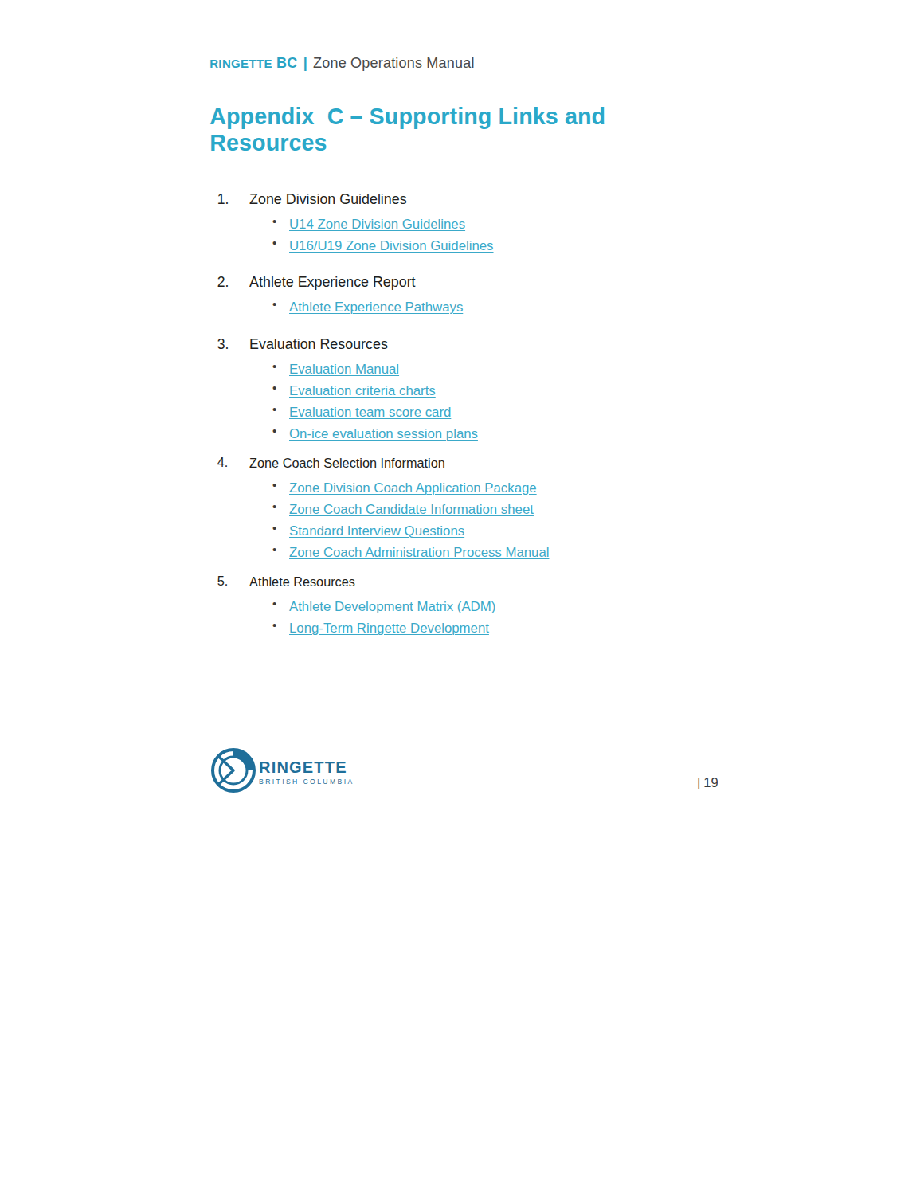RINGETTE BC | Zone Operations Manual
Appendix C – Supporting Links and Resources
1 Zone Division Guidelines
U14 Zone Division Guidelines
U16/U19 Zone Division Guidelines
2 Athlete Experience Report
Athlete Experience Pathways
3 Evaluation Resources
Evaluation Manual
Evaluation criteria charts
Evaluation team score card
On-ice evaluation session plans
4 Zone Coach Selection Information
Zone Division Coach Application Package
Zone Coach Candidate Information sheet
Standard Interview Questions
Zone Coach Administration Process Manual
5 Athlete Resources
Athlete Development Matrix (ADM)
Long-Term Ringette Development
RINGETTE BRITISH COLUMBIA
|19